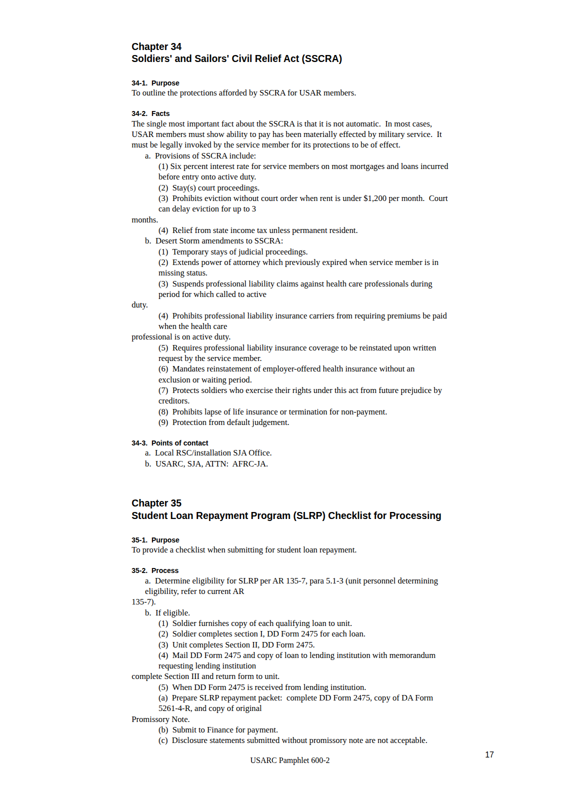Chapter 34Soldiers' and Sailors' Civil Relief Act (SSCRA)
34-1. Purpose
To outline the protections afforded by SSCRA for USAR members.
34-2. Facts
The single most important fact about the SSCRA is that it is not automatic. In most cases, USAR members must show ability to pay has been materially effected by military service. It must be legally invoked by the service member for its protections to be of effect.
a. Provisions of SSCRA include:
(1) Six percent interest rate for service members on most mortgages and loans incurred before entry onto active duty.
(2) Stay(s) court proceedings.
(3) Prohibits eviction without court order when rent is under $1,200 per month. Court can delay eviction for up to 3
months.
(4) Relief from state income tax unless permanent resident.
b. Desert Storm amendments to SSCRA:
(1) Temporary stays of judicial proceedings.
(2) Extends power of attorney which previously expired when service member is in missing status.
(3) Suspends professional liability claims against health care professionals during period for which called to active
duty.
(4) Prohibits professional liability insurance carriers from requiring premiums be paid when the health care
professional is on active duty.
(5) Requires professional liability insurance coverage to be reinstated upon written request by the service member.
(6) Mandates reinstatement of employer-offered health insurance without an exclusion or waiting period.
(7) Protects soldiers who exercise their rights under this act from future prejudice by creditors.
(8) Prohibits lapse of life insurance or termination for non-payment.
(9) Protection from default judgement.
34-3. Points of contact
a. Local RSC/installation SJA Office.
b. USARC, SJA, ATTN: AFRC-JA.
Chapter 35Student Loan Repayment Program (SLRP) Checklist for Processing
35-1. Purpose
To provide a checklist when submitting for student loan repayment.
35-2. Process
a. Determine eligibility for SLRP per AR 135-7, para 5.1-3 (unit personnel determining eligibility, refer to current AR
135-7).
b. If eligible.
(1) Soldier furnishes copy of each qualifying loan to unit.
(2) Soldier completes section I, DD Form 2475 for each loan.
(3) Unit completes Section II, DD Form 2475.
(4) Mail DD Form 2475 and copy of loan to lending institution with memorandum requesting lending institution
complete Section III and return form to unit.
(5) When DD Form 2475 is received from lending institution.
(a) Prepare SLRP repayment packet: complete DD Form 2475, copy of DA Form 5261-4-R, and copy of original
Promissory Note.
(b) Submit to Finance for payment.
(c) Disclosure statements submitted without promissory note are not acceptable.
USARC Pamphlet 600-2
17